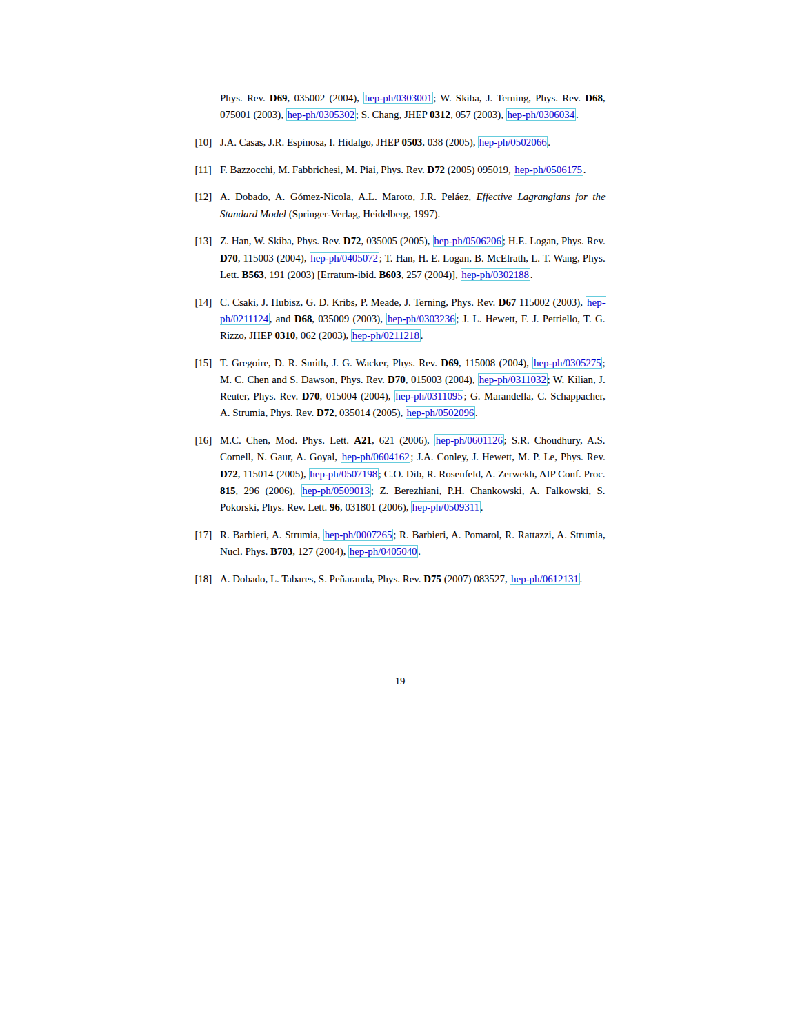Phys. Rev. D69, 035002 (2004), hep-ph/0303001; W. Skiba, J. Terning, Phys. Rev. D68, 075001 (2003), hep-ph/0305302; S. Chang, JHEP 0312, 057 (2003), hep-ph/0306034.
[10]
J.A. Casas, J.R. Espinosa, I. Hidalgo, JHEP 0503, 038 (2005), hep-ph/0502066.
[11]
F. Bazzocchi, M. Fabbrichesi, M. Piai, Phys. Rev. D72 (2005) 095019, hep-ph/0506175.
[12]
A. Dobado, A. Gómez-Nicola, A.L. Maroto, J.R. Peláez, Effective Lagrangians for the Standard Model (Springer-Verlag, Heidelberg, 1997).
[13]
Z. Han, W. Skiba, Phys. Rev. D72, 035005 (2005), hep-ph/0506206; H.E. Logan, Phys. Rev. D70, 115003 (2004), hep-ph/0405072; T. Han, H. E. Logan, B. McElrath, L. T. Wang, Phys. Lett. B563, 191 (2003) [Erratum-ibid. B603, 257 (2004)], hep-ph/0302188.
[14]
C. Csaki, J. Hubisz, G. D. Kribs, P. Meade, J. Terning, Phys. Rev. D67 115002 (2003), hep-ph/0211124, and D68, 035009 (2003), hep-ph/0303236; J. L. Hewett, F. J. Petriello, T. G. Rizzo, JHEP 0310, 062 (2003), hep-ph/0211218.
[15]
T. Gregoire, D. R. Smith, J. G. Wacker, Phys. Rev. D69, 115008 (2004), hep-ph/0305275; M. C. Chen and S. Dawson, Phys. Rev. D70, 015003 (2004), hep-ph/0311032; W. Kilian, J. Reuter, Phys. Rev. D70, 015004 (2004), hep-ph/0311095; G. Marandella, C. Schappacher, A. Strumia, Phys. Rev. D72, 035014 (2005), hep-ph/0502096.
[16]
M.C. Chen, Mod. Phys. Lett. A21, 621 (2006), hep-ph/0601126; S.R. Choudhury, A.S. Cornell, N. Gaur, A. Goyal, hep-ph/0604162; J.A. Conley, J. Hewett, M. P. Le, Phys. Rev. D72, 115014 (2005), hep-ph/0507198; C.O. Dib, R. Rosenfeld, A. Zerwekh, AIP Conf. Proc. 815, 296 (2006), hep-ph/0509013; Z. Berezhiani, P.H. Chankowski, A. Falkowski, S. Pokorski, Phys. Rev. Lett. 96, 031801 (2006), hep-ph/0509311.
[17]
R. Barbieri, A. Strumia, hep-ph/0007265; R. Barbieri, A. Pomarol, R. Rattazzi, A. Strumia, Nucl. Phys. B703, 127 (2004), hep-ph/0405040.
[18]
A. Dobado, L. Tabares, S. Peñaranda, Phys. Rev. D75 (2007) 083527, hep-ph/0612131.
19